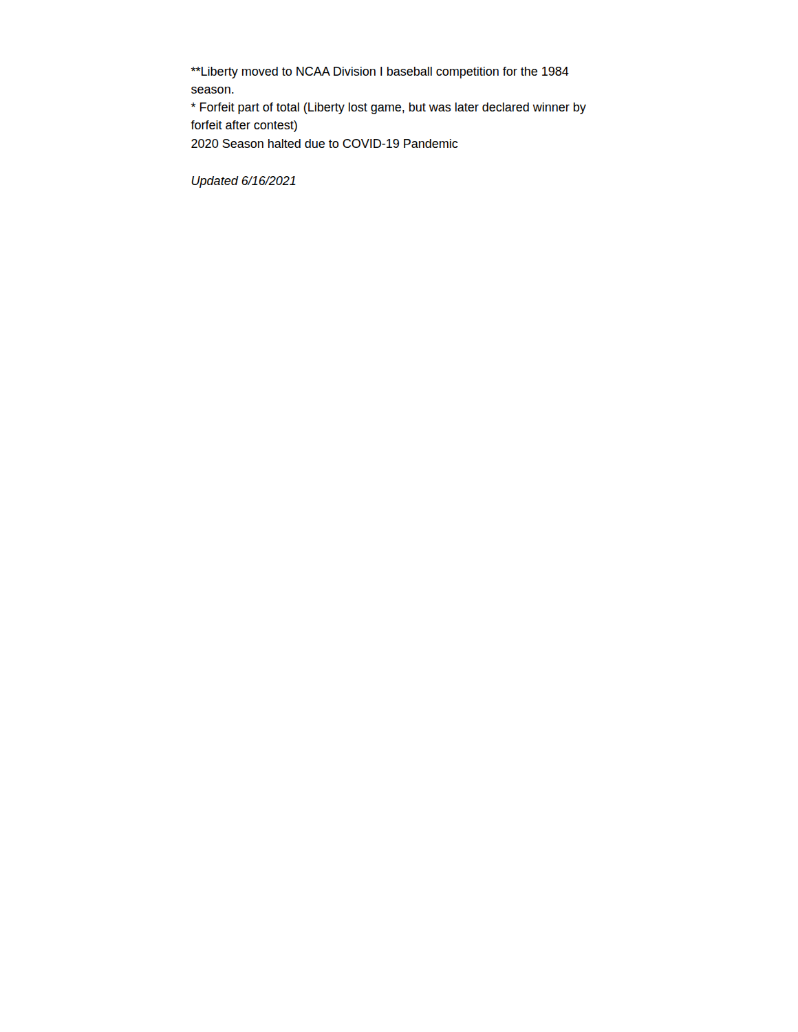**Liberty moved to NCAA Division I baseball competition for the 1984 season.
* Forfeit part of total (Liberty lost game, but was later declared winner by forfeit after contest)
2020 Season halted due to COVID-19 Pandemic
Updated 6/16/2021